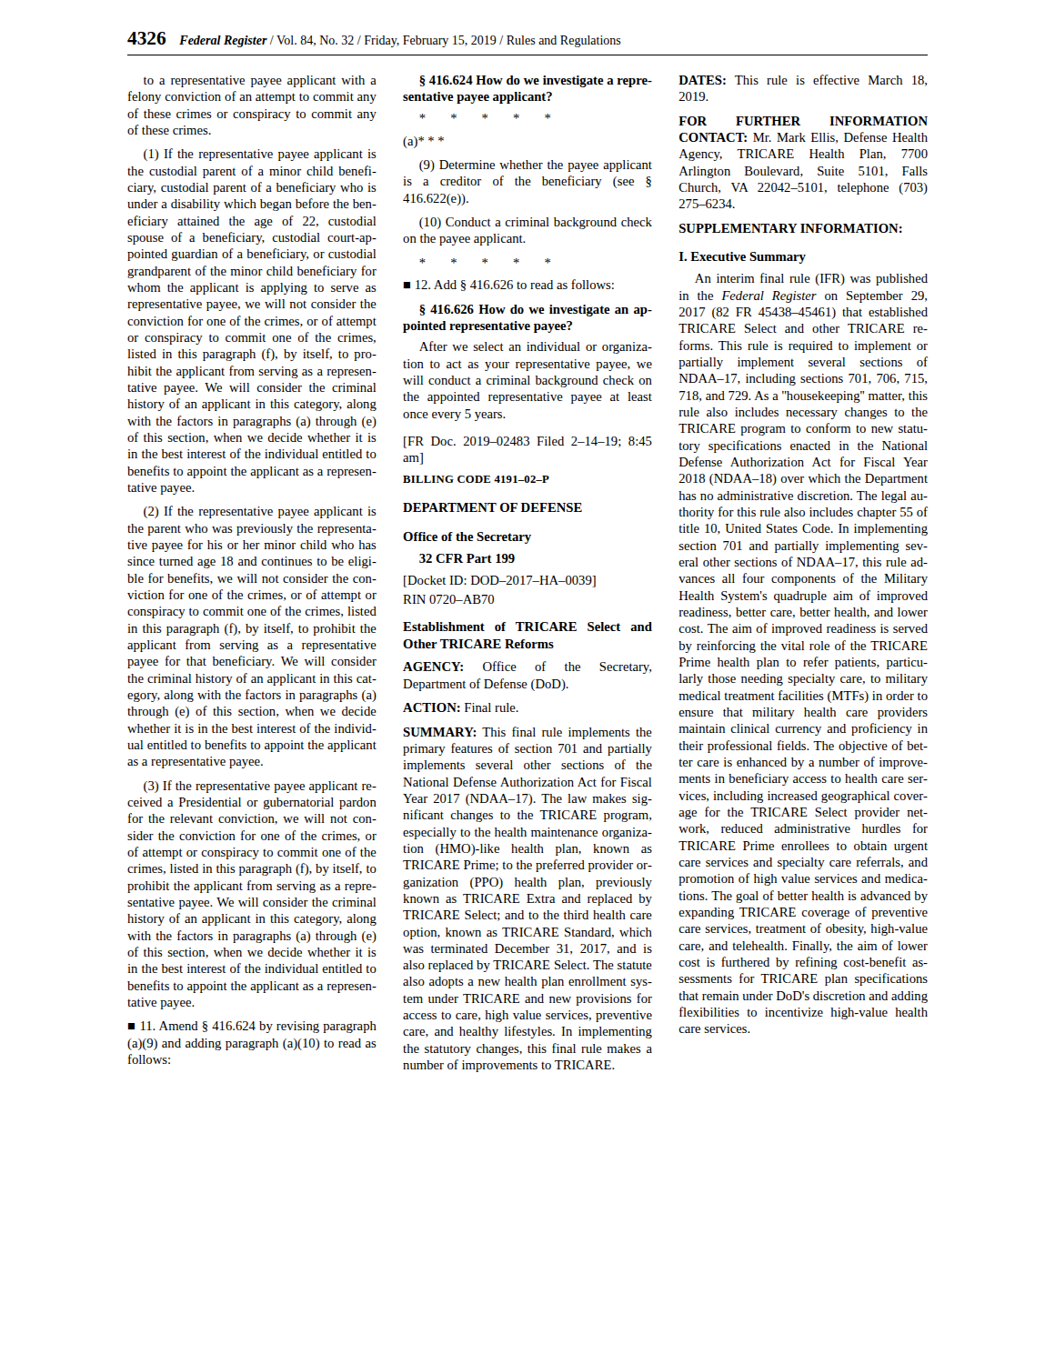4326
Federal Register / Vol. 84, No. 32 / Friday, February 15, 2019 / Rules and Regulations
to a representative payee applicant with a felony conviction of an attempt to commit any of these crimes or conspiracy to commit any of these crimes.
(1) If the representative payee applicant is the custodial parent of a minor child beneficiary, custodial parent of a beneficiary who is under a disability which began before the beneficiary attained the age of 22, custodial spouse of a beneficiary, custodial court-appointed guardian of a beneficiary, or custodial grandparent of the minor child beneficiary for whom the applicant is applying to serve as representative payee, we will not consider the conviction for one of the crimes, or of attempt or conspiracy to commit one of the crimes, listed in this paragraph (f), by itself, to prohibit the applicant from serving as a representative payee. We will consider the criminal history of an applicant in this category, along with the factors in paragraphs (a) through (e) of this section, when we decide whether it is in the best interest of the individual entitled to benefits to appoint the applicant as a representative payee.
(2) If the representative payee applicant is the parent who was previously the representative payee for his or her minor child who has since turned age 18 and continues to be eligible for benefits, we will not consider the conviction for one of the crimes, or of attempt or conspiracy to commit one of the crimes, listed in this paragraph (f), by itself, to prohibit the applicant from serving as a representative payee for that beneficiary. We will consider the criminal history of an applicant in this category, along with the factors in paragraphs (a) through (e) of this section, when we decide whether it is in the best interest of the individual entitled to benefits to appoint the applicant as a representative payee.
(3) If the representative payee applicant received a Presidential or gubernatorial pardon for the relevant conviction, we will not consider the conviction for one of the crimes, or of attempt or conspiracy to commit one of the crimes, listed in this paragraph (f), by itself, to prohibit the applicant from serving as a representative payee. We will consider the criminal history of an applicant in this category, along with the factors in paragraphs (a) through (e) of this section, when we decide whether it is in the best interest of the individual entitled to benefits to appoint the applicant as a representative payee.
■ 11. Amend § 416.624 by revising paragraph (a)(9) and adding paragraph (a)(10) to read as follows:
§ 416.624 How do we investigate a representative payee applicant?
* * * * *
(a)* * *
(9) Determine whether the payee applicant is a creditor of the beneficiary (see § 416.622(e)).
(10) Conduct a criminal background check on the payee applicant.
* * * * *
■ 12. Add § 416.626 to read as follows:
§ 416.626 How do we investigate an appointed representative payee?
After we select an individual or organization to act as your representative payee, we will conduct a criminal background check on the appointed representative payee at least once every 5 years.
[FR Doc. 2019–02483 Filed 2–14–19; 8:45 am]
BILLING CODE 4191–02–P
DEPARTMENT OF DEFENSE
Office of the Secretary
32 CFR Part 199
[Docket ID: DOD–2017–HA–0039]
RIN 0720–AB70
Establishment of TRICARE Select and Other TRICARE Reforms
AGENCY: Office of the Secretary, Department of Defense (DoD).
ACTION: Final rule.
SUMMARY: This final rule implements the primary features of section 701 and partially implements several other sections of the National Defense Authorization Act for Fiscal Year 2017 (NDAA–17). The law makes significant changes to the TRICARE program, especially to the health maintenance organization (HMO)-like health plan, known as TRICARE Prime; to the preferred provider organization (PPO) health plan, previously known as TRICARE Extra and replaced by TRICARE Select; and to the third health care option, known as TRICARE Standard, which was terminated December 31, 2017, and is also replaced by TRICARE Select. The statute also adopts a new health plan enrollment system under TRICARE and new provisions for access to care, high value services, preventive care, and healthy lifestyles. In implementing the statutory changes, this final rule makes a number of improvements to TRICARE.
DATES: This rule is effective March 18, 2019.
FOR FURTHER INFORMATION CONTACT: Mr. Mark Ellis, Defense Health Agency, TRICARE Health Plan, 7700 Arlington Boulevard, Suite 5101, Falls Church, VA 22042–5101, telephone (703) 275–6234.
SUPPLEMENTARY INFORMATION:
I. Executive Summary
An interim final rule (IFR) was published in the Federal Register on September 29, 2017 (82 FR 45438–45461) that established TRICARE Select and other TRICARE reforms. This rule is required to implement or partially implement several sections of NDAA–17, including sections 701, 706, 715, 718, and 729. As a ''housekeeping'' matter, this rule also includes necessary changes to the TRICARE program to conform to new statutory specifications enacted in the National Defense Authorization Act for Fiscal Year 2018 (NDAA–18) over which the Department has no administrative discretion. The legal authority for this rule also includes chapter 55 of title 10, United States Code. In implementing section 701 and partially implementing several other sections of NDAA–17, this rule advances all four components of the Military Health System's quadruple aim of improved readiness, better care, better health, and lower cost. The aim of improved readiness is served by reinforcing the vital role of the TRICARE Prime health plan to refer patients, particularly those needing specialty care, to military medical treatment facilities (MTFs) in order to ensure that military health care providers maintain clinical currency and proficiency in their professional fields. The objective of better care is enhanced by a number of improvements in beneficiary access to health care services, including increased geographical coverage for the TRICARE Select provider network, reduced administrative hurdles for TRICARE Prime enrollees to obtain urgent care services and specialty care referrals, and promotion of high value services and medications. The goal of better health is advanced by expanding TRICARE coverage of preventive care services, treatment of obesity, high-value care, and telehealth. Finally, the aim of lower cost is furthered by refining cost-benefit assessments for TRICARE plan specifications that remain under DoD's discretion and adding flexibilities to incentivize high-value health care services.